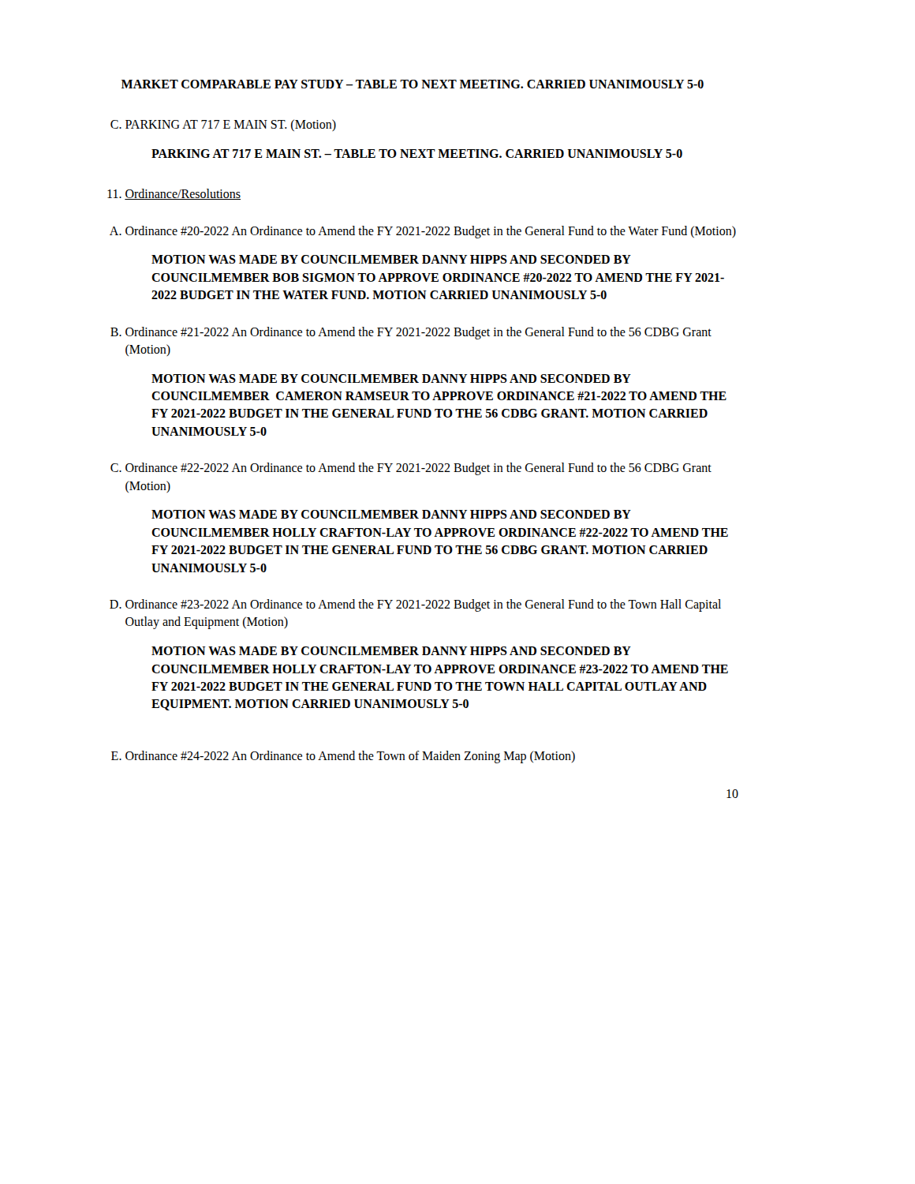MARKET COMPARABLE PAY STUDY – TABLE TO NEXT MEETING. CARRIED UNANIMOUSLY 5-0
PARKING AT 717 E MAIN ST. (Motion)
PARKING AT 717 E MAIN ST. – TABLE TO NEXT MEETING. CARRIED UNANIMOUSLY 5-0
Ordinance/Resolutions
Ordinance #20-2022 An Ordinance to Amend the FY 2021-2022 Budget in the General Fund to the Water Fund (Motion)
MOTION WAS MADE BY COUNCILMEMBER DANNY HIPPS AND SECONDED BY COUNCILMEMBER BOB SIGMON TO APPROVE ORDINANCE #20-2022 TO AMEND THE FY 2021-2022 BUDGET IN THE WATER FUND. MOTION CARRIED UNANIMOUSLY 5-0
Ordinance #21-2022 An Ordinance to Amend the FY 2021-2022 Budget in the General Fund to the 56 CDBG Grant (Motion)
MOTION WAS MADE BY COUNCILMEMBER DANNY HIPPS AND SECONDED BY COUNCILMEMBER CAMERON RAMSEUR TO APPROVE ORDINANCE #21-2022 TO AMEND THE FY 2021-2022 BUDGET IN THE GENERAL FUND TO THE 56 CDBG GRANT. MOTION CARRIED UNANIMOUSLY 5-0
Ordinance #22-2022 An Ordinance to Amend the FY 2021-2022 Budget in the General Fund to the 56 CDBG Grant (Motion)
MOTION WAS MADE BY COUNCILMEMBER DANNY HIPPS AND SECONDED BY COUNCILMEMBER HOLLY CRAFTON-LAY TO APPROVE ORDINANCE #22-2022 TO AMEND THE FY 2021-2022 BUDGET IN THE GENERAL FUND TO THE 56 CDBG GRANT. MOTION CARRIED UNANIMOUSLY 5-0
Ordinance #23-2022 An Ordinance to Amend the FY 2021-2022 Budget in the General Fund to the Town Hall Capital Outlay and Equipment (Motion)
MOTION WAS MADE BY COUNCILMEMBER DANNY HIPPS AND SECONDED BY COUNCILMEMBER HOLLY CRAFTON-LAY TO APPROVE ORDINANCE #23-2022 TO AMEND THE FY 2021-2022 BUDGET IN THE GENERAL FUND TO THE TOWN HALL CAPITAL OUTLAY AND EQUIPMENT. MOTION CARRIED UNANIMOUSLY 5-0
Ordinance #24-2022 An Ordinance to Amend the Town of Maiden Zoning Map (Motion)
10